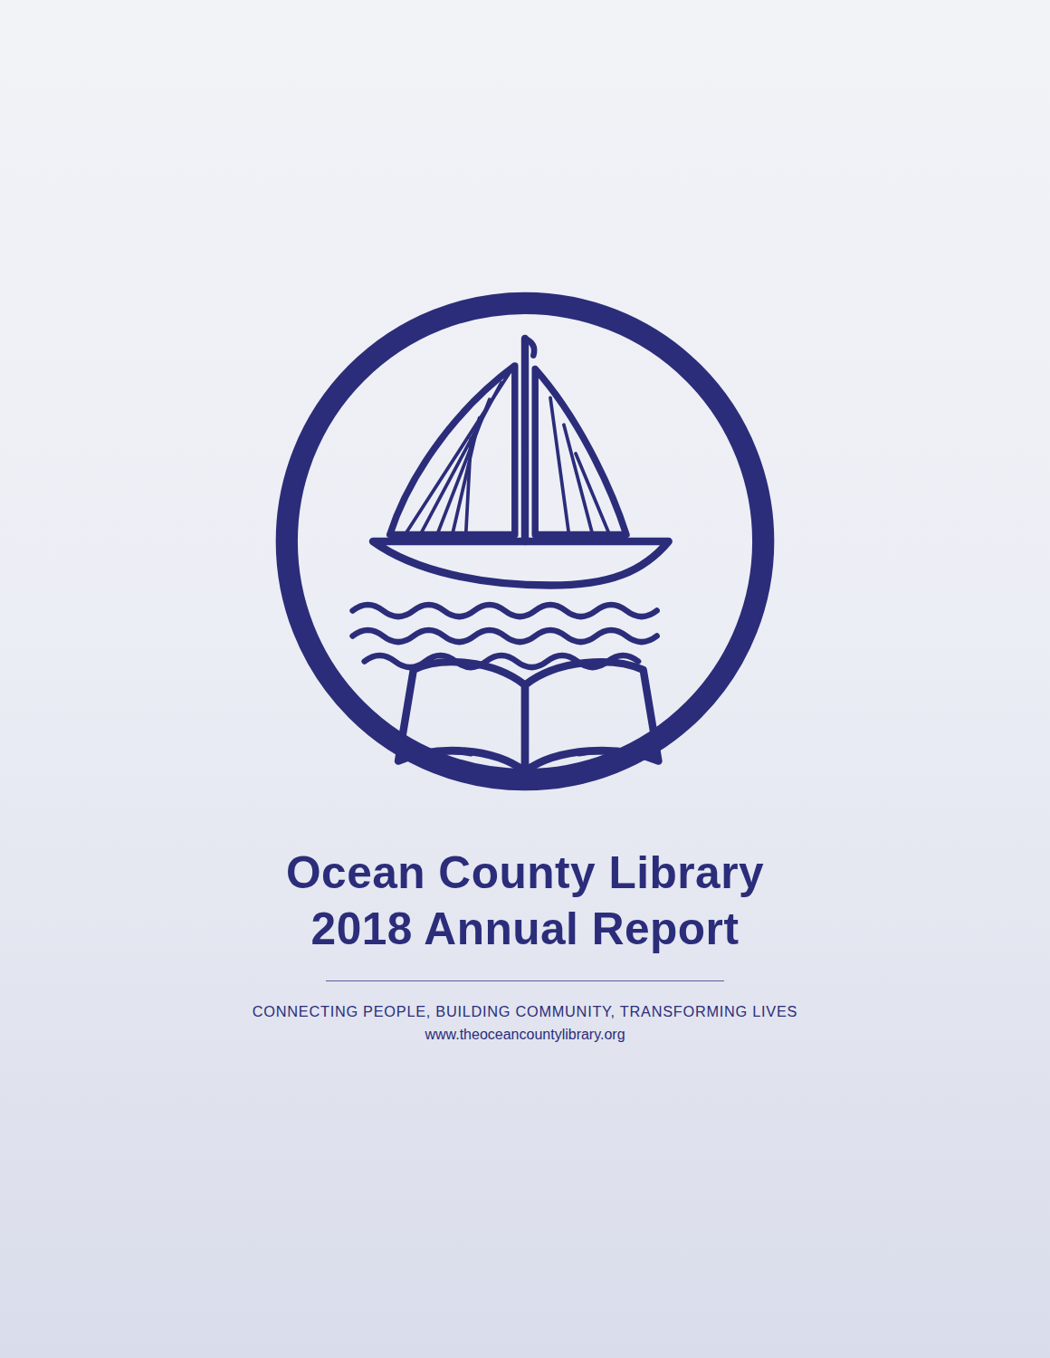Ocean County Library 2018 Annual Report
Connecting People, Building Community, Transforming Lives
www.theoceancountylibrary.org